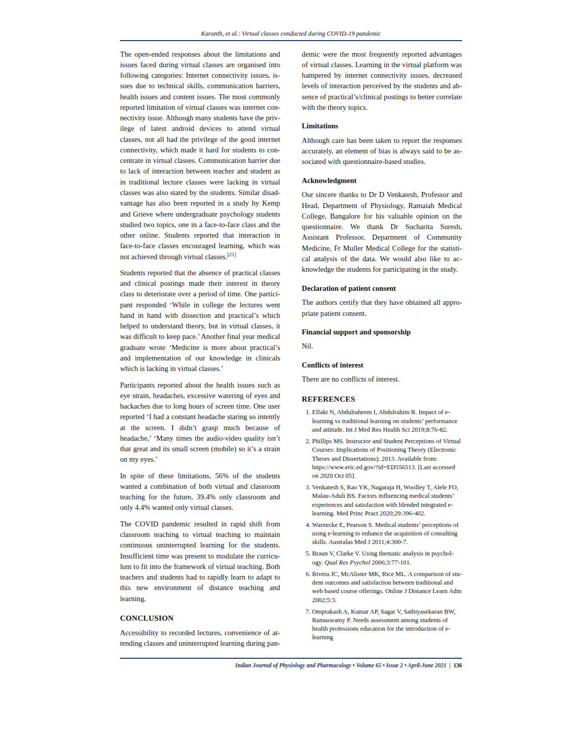Karanth, et al.: Virtual classes conducted during COVID-19 pandemic
The open-ended responses about the limitations and issues faced during virtual classes are organised into following categories: Internet connectivity issues, issues due to technical skills, communication barriers, health issues and content issues. The most commonly reported limitation of virtual classes was internet connectivity issue. Although many students have the privilege of latest android devices to attend virtual classes, not all had the privilege of the good internet connectivity, which made it hard for students to concentrate in virtual classes. Communication barrier due to lack of interaction between teacher and student as in traditional lecture classes were lacking in virtual classes was also stated by the students. Similar disadvantage has also been reported in a study by Kemp and Grieve where undergraduate psychology students studied two topics, one in a face-to-face class and the other online. Students reported that interaction in face-to-face classes encouraged learning, which was not achieved through virtual classes.[21]
Students reported that the absence of practical classes and clinical postings made their interest in theory class to deteriorate over a period of time. One participant responded ‘While in college the lectures went hand in hand with dissection and practical’s which helped to understand theory, but in virtual classes, it was difficult to keep pace.’ Another final year medical graduate wrote ‘Medicine is more about practical’s and implementation of our knowledge in clinicals which is lacking in virtual classes.’
Participants reported about the health issues such as eye strain, headaches, excessive watering of eyes and backaches due to long hours of screen time. One user reported ‘I had a constant headache staring so intently at the screen. I didn’t grasp much because of headache,’ ‘Many times the audio-video quality isn’t that great and its small screen (mobile) so it’s a strain on my eyes.’
In spite of these limitations, 56% of the students wanted a combination of both virtual and classroom teaching for the future, 39.4% only classroom and only 4.4% wanted only virtual classes.
The COVID pandemic resulted in rapid shift from classroom teaching to virtual teaching to maintain continuous uninterrupted learning for the students. Insufficient time was present to modulate the curriculum to fit into the framework of virtual teaching. Both teachers and students had to rapidly learn to adapt to this new environment of distance teaching and learning.
CONCLUSION
Accessibility to recorded lectures, convenience of attending classes and uninterrupted learning during pandemic were the most frequently reported advantages of virtual classes. Learning in the virtual platform was hampered by internet connectivity issues, decreased levels of interaction perceived by the students and absence of practical’s/clinical postings to better correlate with the theory topics.
Limitations
Although care has been taken to report the responses accurately, an element of bias is always said to be associated with questionnaire-based studies.
Acknowledgment
Our sincere thanks to Dr D Venkatesh, Professor and Head, Department of Physiology, Ramaiah Medical College, Bangalore for his valuable opinion on the questionnaire. We thank Dr Sucharita Suresh, Assistant Professor, Department of Community Medicine, Fr Muller Medical College for the statistical analysis of the data. We would also like to acknowledge the students for participating in the study.
Declaration of patient consent
The authors certify that they have obtained all appropriate patient consent.
Financial support and sponsorship
Nil.
Conflicts of interest
There are no conflicts of interest.
REFERENCES
Elfaki N, Abdulraheem I, Abdulrahim R. Impact of e-learning vs traditional learning on students’ performance and attitude. Int J Med Res Health Sci 2019;8:76-82.
Phillips MS. Instructor and Student Perceptions of Virtual Courses: Implications of Positioning Theory (Electronic Theses and Dissertations); 2013. Available from: https://www.eric.ed.gov/?id=ED556513. [Last accessed on 2020 Oct 05].
Venkatesh S, Rao YK, Nagaraja H, Woolley T, Alele FO, Malau-Aduli BS. Factors influencing medical students’ experiences and satisfaction with blended integrated e-learning. Med Princ Pract 2020;29:396-402.
Warnecke E, Pearson S. Medical students’ perceptions of using e-learning to enhance the acquisition of consulting skills. Australas Med J 2011;4:300-7.
Braun V, Clarke V. Using thematic analysis in psychology. Qual Res Psychol 2006;3:77-101.
Rivera JC, McAlister MK, Rice ML. A comparison of student outcomes and satisfaction between traditional and web based course offerings. Online J Distance Learn Adm 2002;5:3.
Omprakash A, Kumar AP, Sagar V, Sathiyasekaran BW, Ramaswamy P. Needs assessment among students of health professions education for the introduction of e-learning
Indian Journal of Physiology and Pharmacology • Volume 65 • Issue 2 • April-June 2021 | 136